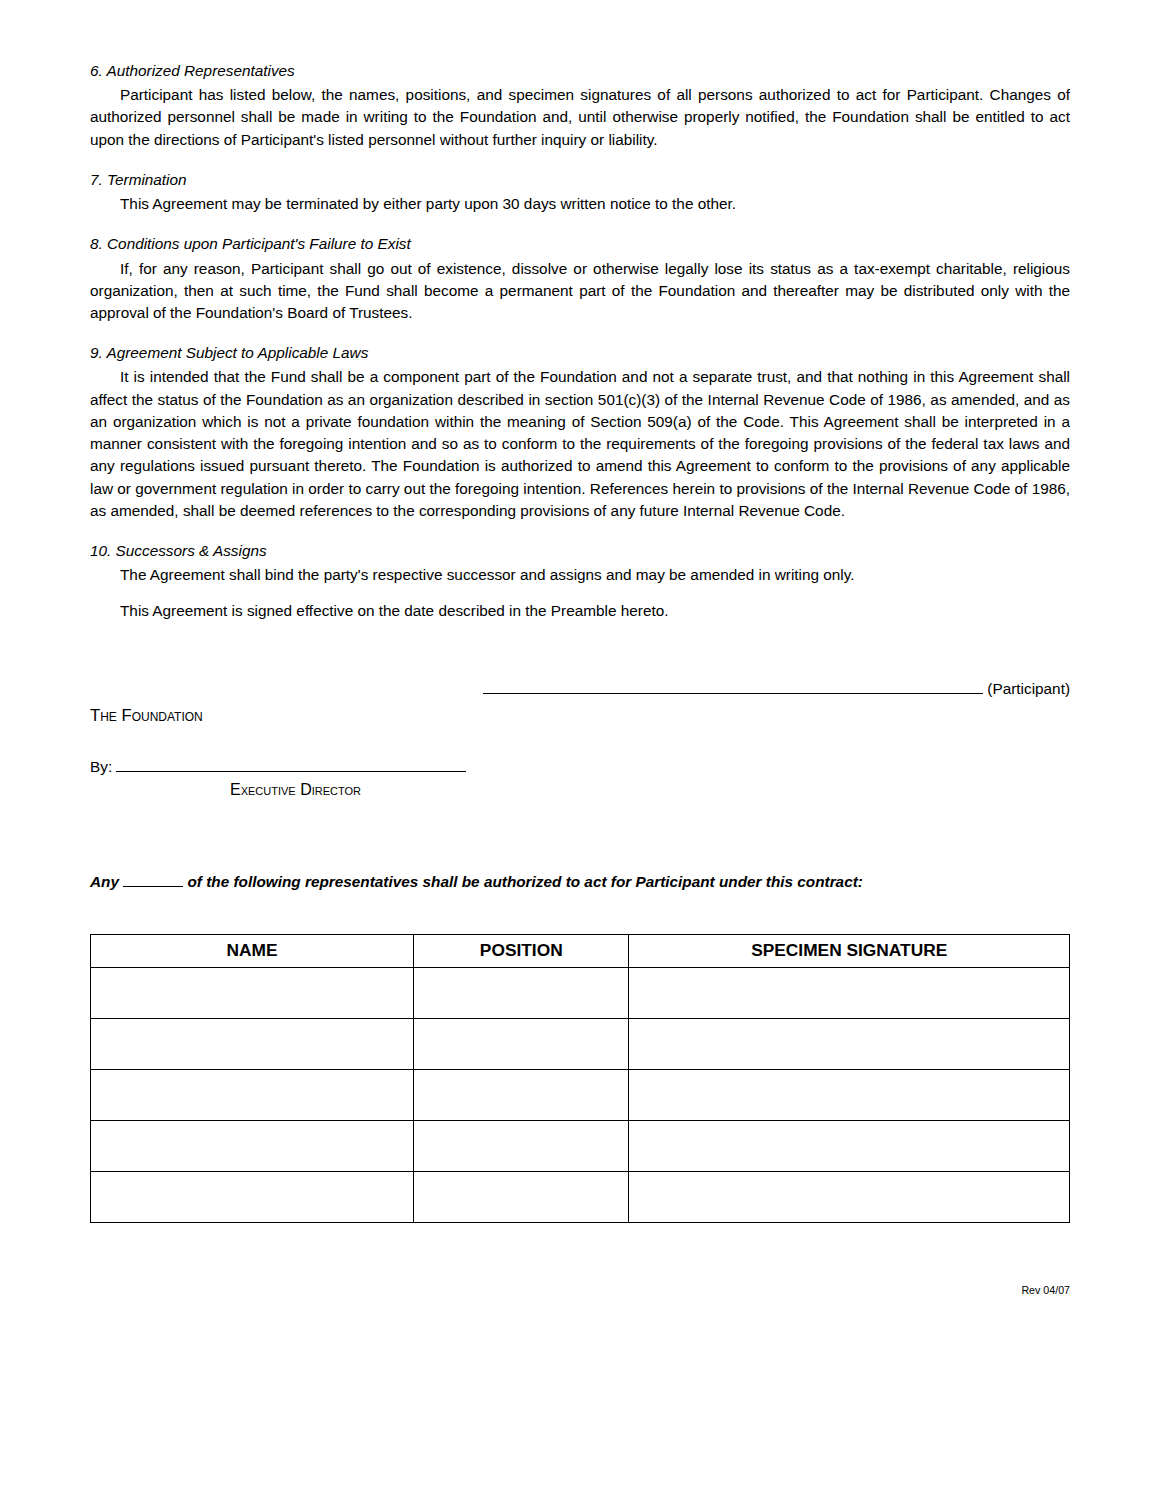6. Authorized Representatives
Participant has listed below, the names, positions, and specimen signatures of all persons authorized to act for Participant. Changes of authorized personnel shall be made in writing to the Foundation and, until otherwise properly notified, the Foundation shall be entitled to act upon the directions of Participant's listed personnel without further inquiry or liability.
7. Termination
This Agreement may be terminated by either party upon 30 days written notice to the other.
8. Conditions upon Participant's Failure to Exist
If, for any reason, Participant shall go out of existence, dissolve or otherwise legally lose its status as a tax-exempt charitable, religious organization, then at such time, the Fund shall become a permanent part of the Foundation and thereafter may be distributed only with the approval of the Foundation's Board of Trustees.
9. Agreement Subject to Applicable Laws
It is intended that the Fund shall be a component part of the Foundation and not a separate trust, and that nothing in this Agreement shall affect the status of the Foundation as an organization described in section 501(c)(3) of the Internal Revenue Code of 1986, as amended, and as an organization which is not a private foundation within the meaning of Section 509(a) of the Code. This Agreement shall be interpreted in a manner consistent with the foregoing intention and so as to conform to the requirements of the foregoing provisions of the federal tax laws and any regulations issued pursuant thereto. The Foundation is authorized to amend this Agreement to conform to the provisions of any applicable law or government regulation in order to carry out the foregoing intention. References herein to provisions of the Internal Revenue Code of 1986, as amended, shall be deemed references to the corresponding provisions of any future Internal Revenue Code.
10. Successors & Assigns
The Agreement shall bind the party's respective successor and assigns and may be amended in writing only.
This Agreement is signed effective on the date described in the Preamble hereto.
(Participant)
The Foundation
By:
Executive Director
Any of the following representatives shall be authorized to act for Participant under this contract:
| NAME | POSITION | SPECIMEN SIGNATURE |
| --- | --- | --- |
Rev 04/07